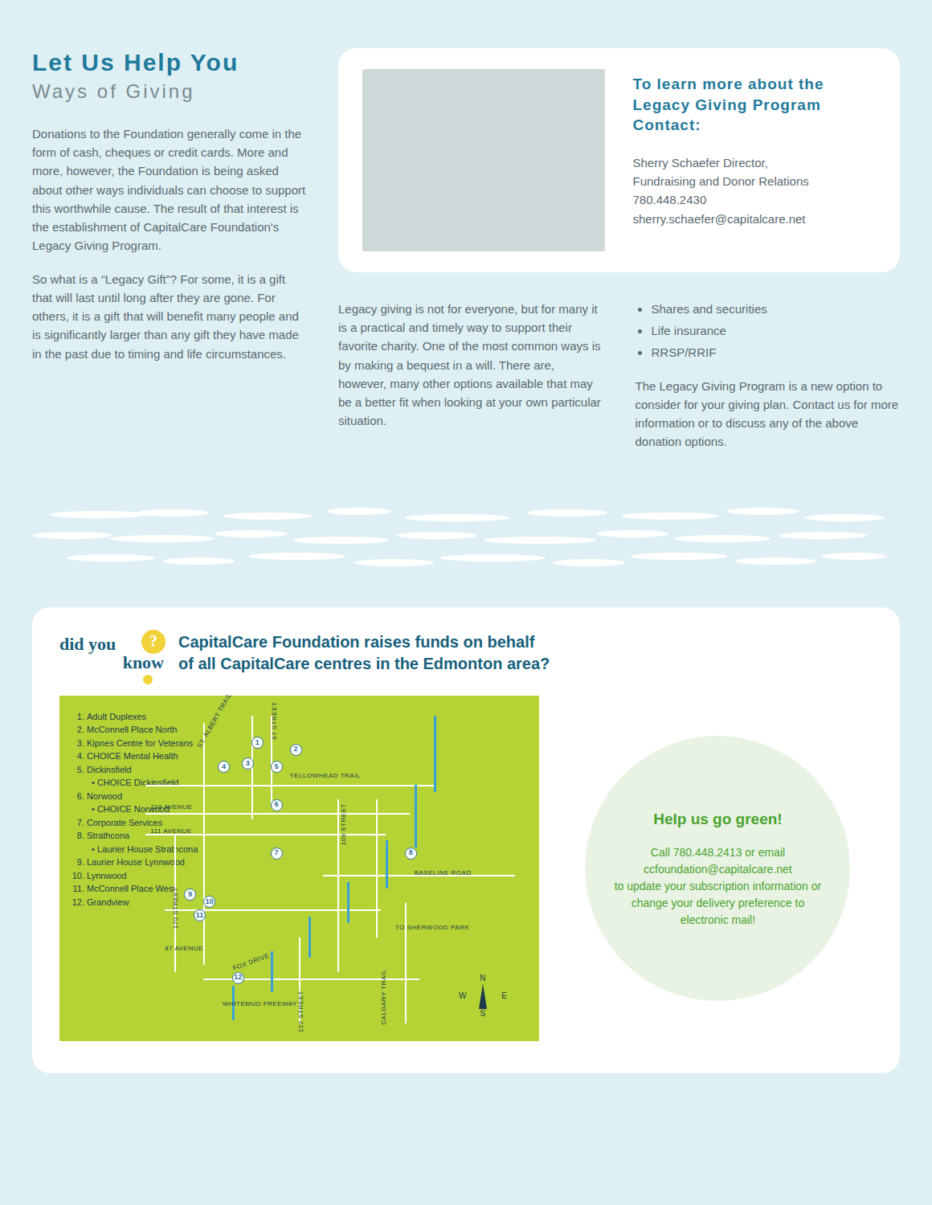Let Us Help You Ways of Giving
Donations to the Foundation generally come in the form of cash, cheques or credit cards. More and more, however, the Foundation is being asked about other ways individuals can choose to support this worthwhile cause. The result of that interest is the establishment of CapitalCare Foundation's Legacy Giving Program.
So what is a “Legacy Gift”? For some, it is a gift that will last until long after they are gone. For others, it is a gift that will benefit many people and is significantly larger than any gift they have made in the past due to timing and life circumstances.
To learn more about the Legacy Giving Program Contact:
Sherry Schaefer Director,
Fundraising and Donor Relations
780.448.2430
sherry.schaefer@capitalcare.net
Legacy giving is not for everyone, but for many it is a practical and timely way to support their favorite charity. One of the most common ways is by making a bequest in a will. There are, however, many other options available that may be a better fit when looking at your own particular situation.
Shares and securities
Life insurance
RRSP/RRIF
The Legacy Giving Program is a new option to consider for your giving plan. Contact us for more information or to discuss any of the above donation options.
did you? know
CapitalCare Foundation raises funds on behalf
of all CapitalCare centres in the Edmonton area?
Adult Duplexes
McConnell Place North
Kipnes Centre for Veterans
CHOICE Mental Health
Dickinsfield
CHOICE Dickinsfield
Norwood
CHOICE Norwood
Corporate Services
Strathcona
Laurier House Strathcona
Laurier House Lynnwood
Lynnwood
McConnell Place West
Grandview
ST. ALBERT TRAIL 97 STREET YELLOWHEAD TRAIL 118 AVENUE 111 AVENUE 109 STREET 170 STREET 87 AVENUE FOX DRIVE WHITEMUD FREEWAY 122 STREET CALGARY TRAIL BASELINE ROAD TO SHERWOOD PARK 1 2 3 4 5 6 7 8 9 10 11 12
N S E W
Help us go green!
Call 780.448.2413 or email
ccfoundation@capitalcare.net
to update your subscription information or change your delivery preference to electronic mail!